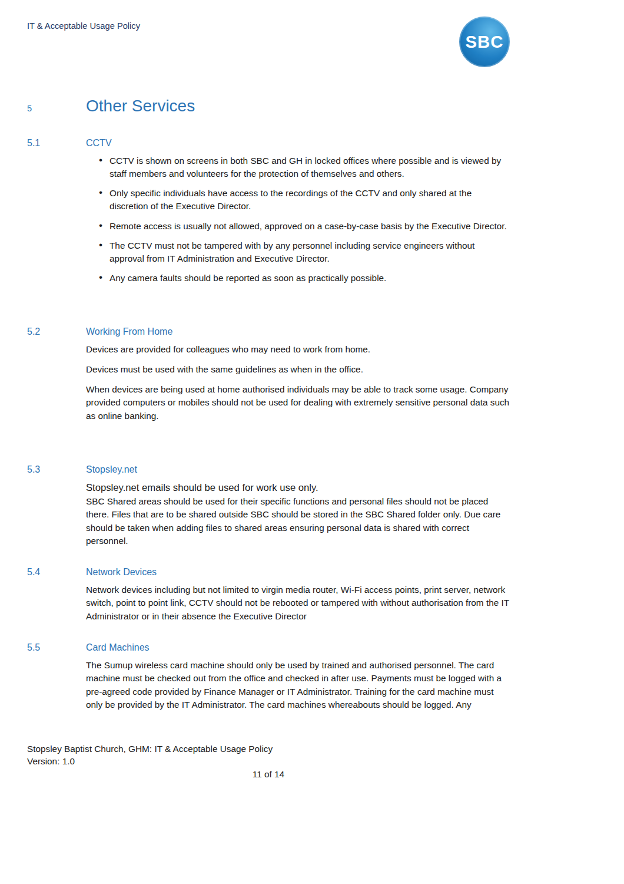IT & Acceptable Usage Policy
SBC
5 Other Services
5.1 CCTV
CCTV is shown on screens in both SBC and GH in locked offices where possible and is viewed by staff members and volunteers for the protection of themselves and others.
Only specific individuals have access to the recordings of the CCTV and only shared at the discretion of the Executive Director.
Remote access is usually not allowed, approved on a case-by-case basis by the Executive Director.
The CCTV must not be tampered with by any personnel including service engineers without approval from IT Administration and Executive Director.
Any camera faults should be reported as soon as practically possible.
5.2 Working From Home
Devices are provided for colleagues who may need to work from home.
Devices must be used with the same guidelines as when in the office.
When devices are being used at home authorised individuals may be able to track some usage. Company provided computers or mobiles should not be used for dealing with extremely sensitive personal data such as online banking.
5.3 Stopsley.net
Stopsley.net emails should be used for work use only.
SBC Shared areas should be used for their specific functions and personal files should not be placed there. Files that are to be shared outside SBC should be stored in the SBC Shared folder only. Due care should be taken when adding files to shared areas ensuring personal data is shared with correct personnel.
5.4 Network Devices
Network devices including but not limited to virgin media router, Wi-Fi access points, print server, network switch, point to point link, CCTV should not be rebooted or tampered with without authorisation from the IT Administrator or in their absence the Executive Director
5.5 Card Machines
The Sumup wireless card machine should only be used by trained and authorised personnel. The card machine must be checked out from the office and checked in after use. Payments must be logged with a pre-agreed code provided by Finance Manager or IT Administrator. Training for the card machine must only be provided by the IT Administrator. The card machines whereabouts should be logged. Any
Stopsley Baptist Church, GHM: IT & Acceptable Usage Policy
Version: 1.0
11 of 14